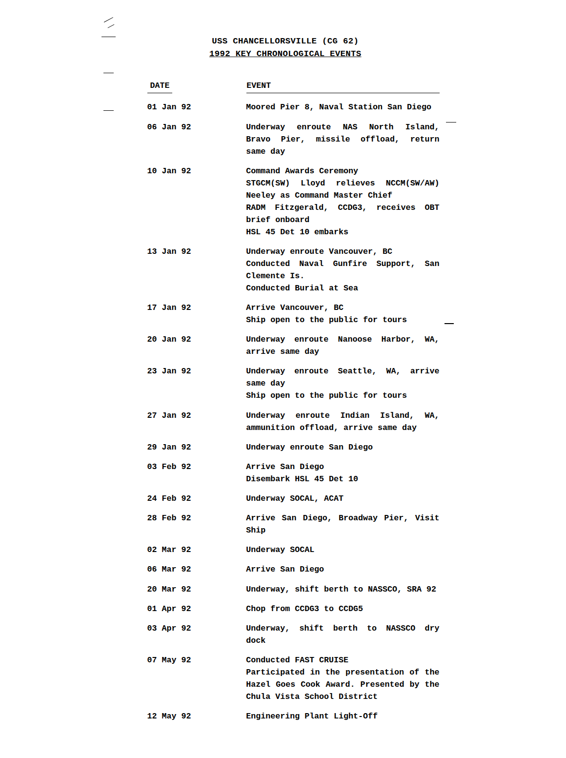USS CHANCELLORSVILLE (CG 62)
1992 KEY CHRONOLOGICAL EVENTS
| DATE | EVENT |
| --- | --- |
| 01 Jan 92 | Moored Pier 8, Naval Station San Diego |
| 06 Jan 92 | Underway enroute NAS North Island, Bravo Pier, missile offload, return same day |
| 10 Jan 92 | Command Awards Ceremony STGCM(SW) Lloyd relieves NCCM(SW/AW) Neeley as Command Master Chief RADM Fitzgerald, CCDG3, receives OBT brief onboard HSL 45 Det 10 embarks |
| 13 Jan 92 | Underway enroute Vancouver, BC Conducted Naval Gunfire Support, San Clemente Is. Conducted Burial at Sea |
| 17 Jan 92 | Arrive Vancouver, BC Ship open to the public for tours |
| 20 Jan 92 | Underway enroute Nanoose Harbor, WA, arrive same day |
| 23 Jan 92 | Underway enroute Seattle, WA, arrive same day Ship open to the public for tours |
| 27 Jan 92 | Underway enroute Indian Island, WA, ammunition offload, arrive same day |
| 29 Jan 92 | Underway enroute San Diego |
| 03 Feb 92 | Arrive San Diego Disembark HSL 45 Det 10 |
| 24 Feb 92 | Underway SOCAL, ACAT |
| 28 Feb 92 | Arrive San Diego, Broadway Pier, Visit Ship |
| 02 Mar 92 | Underway SOCAL |
| 06 Mar 92 | Arrive San Diego |
| 20 Mar 92 | Underway, shift berth to NASSCO, SRA 92 |
| 01 Apr 92 | Chop from CCDG3 to CCDG5 |
| 03 Apr 92 | Underway, shift berth to NASSCO dry dock |
| 07 May 92 | Conducted FAST CRUISE Participated in the presentation of the Hazel Goes Cook Award. Presented by the Chula Vista School District |
| 12 May 92 | Engineering Plant Light-Off |